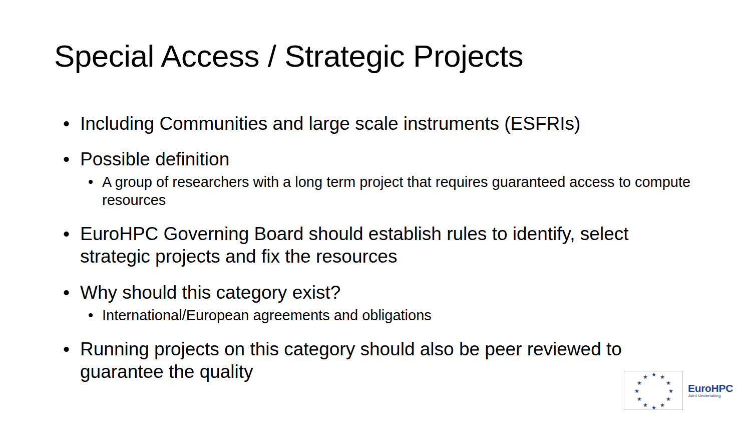Special Access / Strategic Projects
•Including Communities and large scale instruments (ESFRIs)
•Possible definition
•A group of researchers with a long term project that requires guaranteed access to compute resources
•EuroHPC Governing Board should establish rules to identify, select strategic projects and fix the resources
•Why should this category exist?
•International/European agreements and obligations
•Running projects on this category should also be peer reviewed to guarantee the quality
★ ★ ★ ★ ★ ★ ★ ★ ★ ★ ★ ★
EuroHPC
Joint Undertaking